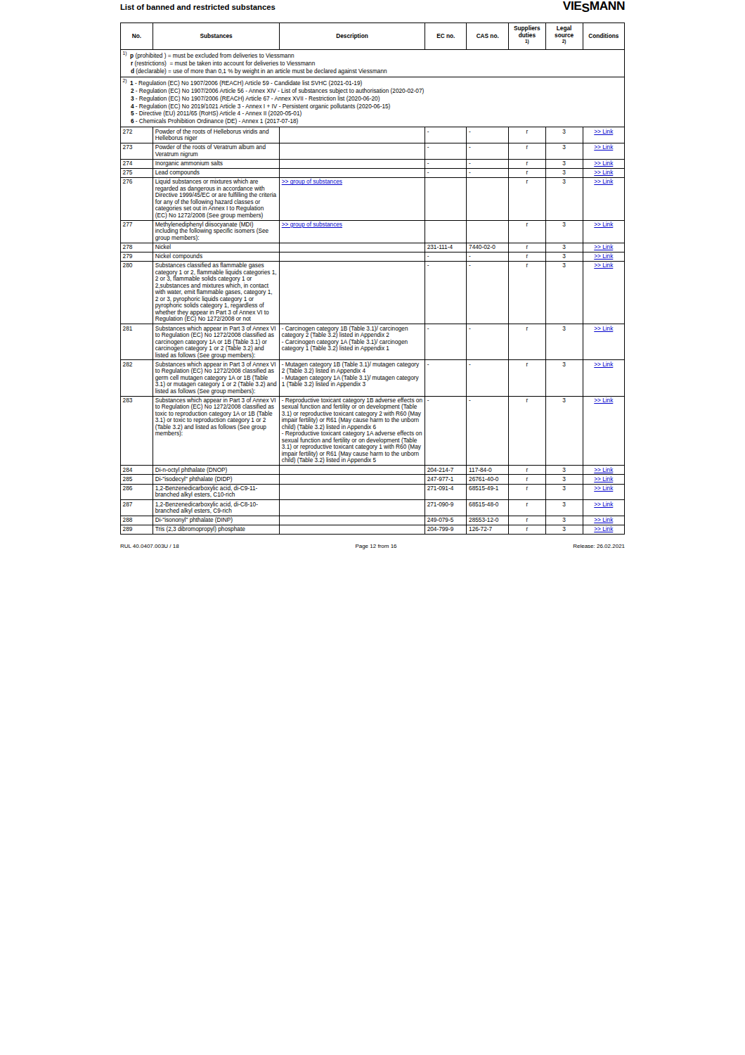List of banned and restricted substances
VIESMANN
| No. | Substances | Description | EC no. | CAS no. | Suppliers duties 1) | Legal source 2) | Conditions |
| --- | --- | --- | --- | --- | --- | --- | --- |
| 1) p (prohibited ) = must be excluded from deliveries to Viessmann r (restrictions) = must be taken into account for deliveries to Viessmann d (declarable) = use of more than 0,1 % by weight in an article must be declared against Viessmann |
| 2) 1 - Regulation (EC) No 1907/2006 (REACH) Article 59 - Candidate list SVHC (2021-01-19) 2 - Regulation (EC) No 1907/2006 Article 56 - Annex XIV - List of substances subject to authorisation (2020-02-07) 3 - Regulation (EC) No 1907/2006 (REACH) Article 67 - Annex XVII - Restriction list (2020-06-20) 4 - Regulation (EC) No 2019/1021 Article 3 - Annex I + IV - Persistent organic pollutants (2020-06-15) 5 - Directive (EU) 2011/65 (RoHS) Article 4 - Annex II (2020-05-01) 6 - Chemicals Prohibition Ordinance (DE) - Annex 1 (2017-07-18) |
| 272 | Powder of the roots of Helleborus viridis and Helleborus niger | | - | - | r | 3 | >> Link |
| 273 | Powder of the roots of Veratrum album and Veratrum nigrum | | - | - | r | 3 | >> Link |
| 274 | Inorganic ammonium salts | | - | - | r | 3 | >> Link |
| 275 | Lead compounds | | - | - | r | 3 | >> Link |
| 276 | Liquid substances or mixtures which are regarded as dangerous in accordance with Directive 1999/45/EC or are fulfilling the criteria for any of the following hazard classes or categories set out in Annex I to Regulation (EC) No 1272/2008 (See group members) | >> group of substances | | | r | 3 | >> Link |
| 277 | Methylenediphenyl diisocyanate (MDI) including the following specific isomers (See group members): | >> group of substances | | | r | 3 | >> Link |
| 278 | Nickel | | 231-111-4 | 7440-02-0 | r | 3 | >> Link |
| 279 | Nickel compounds | | - | - | r | 3 | >> Link |
| 280 | Substances classified as flammable gases category 1 or 2, flammable liquids categories 1, 2 or 3, flammable solids category 1 or 2,substances and mixtures which, in contact with water, emit flammable gases, category 1, 2 or 3, pyrophoric liquids category 1 or pyrophoric solids category 1, regardless of whether they appear in Part 3 of Annex VI to Regulation (EC) No 1272/2008 or not | | - | - | r | 3 | >> Link |
| 281 | Substances which appear in Part 3 of Annex VI to Regulation (EC) No 1272/2008 classified as carcinogen category 1A or 1B (Table 3.1) or carcinogen category 1 or 2 (Table 3.2) and listed as follows (See group members): | - Carcinogen category 1B (Table 3.1)/ carcinogen category 2 (Table 3.2) listed in Appendix 2 - Carcinogen category 1A (Table 3.1)/ carcinogen category 1 (Table 3.2) listed in Appendix 1 | - | - | r | 3 | >> Link |
| 282 | Substances which appear in Part 3 of Annex VI to Regulation (EC) No 1272/2008 classified as germ cell mutagen category 1A or 1B (Table 3.1) or mutagen category 1 or 2 (Table 3.2) and listed as follows (See group members): | - Mutagen category 1B (Table 3.1)/ mutagen category 2 (Table 3.2) listed in Appendix 4 - Mutagen category 1A (Table 3.1)/ mutagen category 1 (Table 3.2) listed in Appendix 3 | - | - | r | 3 | >> Link |
| 283 | Substances which appear in Part 3 of Annex VI to Regulation (EC) No 1272/2008 classified as toxic to reproduction category 1A or 1B (Table 3.1) or toxic to reproduction category 1 or 2 (Table 3.2) and listed as follows (See group members): | - Reproductive toxicant category 1B adverse effects on sexual function and fertility or on development (Table 3.1) or reproductive toxicant category 2 with R60 (May impair fertility) or R61 (May cause harm to the unborn child) (Table 3.2) listed in Appendix 6 - Reproductive toxicant category 1A adverse effects on sexual function and fertility or on development (Table 3.1) or reproductive toxicant category 1 with R60 (May impair fertility) or R61 (May cause harm to the unborn child) (Table 3.2) listed in Appendix 5 | - | - | r | 3 | >> Link |
| 284 | Di-n-octyl phthalate (DNOP) | | 204-214-7 | 117-84-0 | r | 3 | >> Link |
| 285 | Di-"isodecyl" phthalate (DIDP) | | 247-977-1 | 26761-40-0 | r | 3 | >> Link |
| 286 | 1,2-Benzenedicarboxylic acid, di-C9-11-branched alkyl esters, C10-rich | | 271-091-4 | 68515-49-1 | r | 3 | >> Link |
| 287 | 1,2-Benzenedicarboxylic acid, di-C8-10-branched alkyl esters, C9-rich | | 271-090-9 | 68515-48-0 | r | 3 | >> Link |
| 288 | Di-"isononyl" phthalate (DINP) | | 249-079-5 | 28553-12-0 | r | 3 | >> Link |
| 289 | Tris (2,3 dibromopropyl) phosphate | | 204-799-9 | 126-72-7 | r | 3 | >> Link |
RUL 40.0407.003U / 18
Page 12 from 16
Release: 26.02.2021